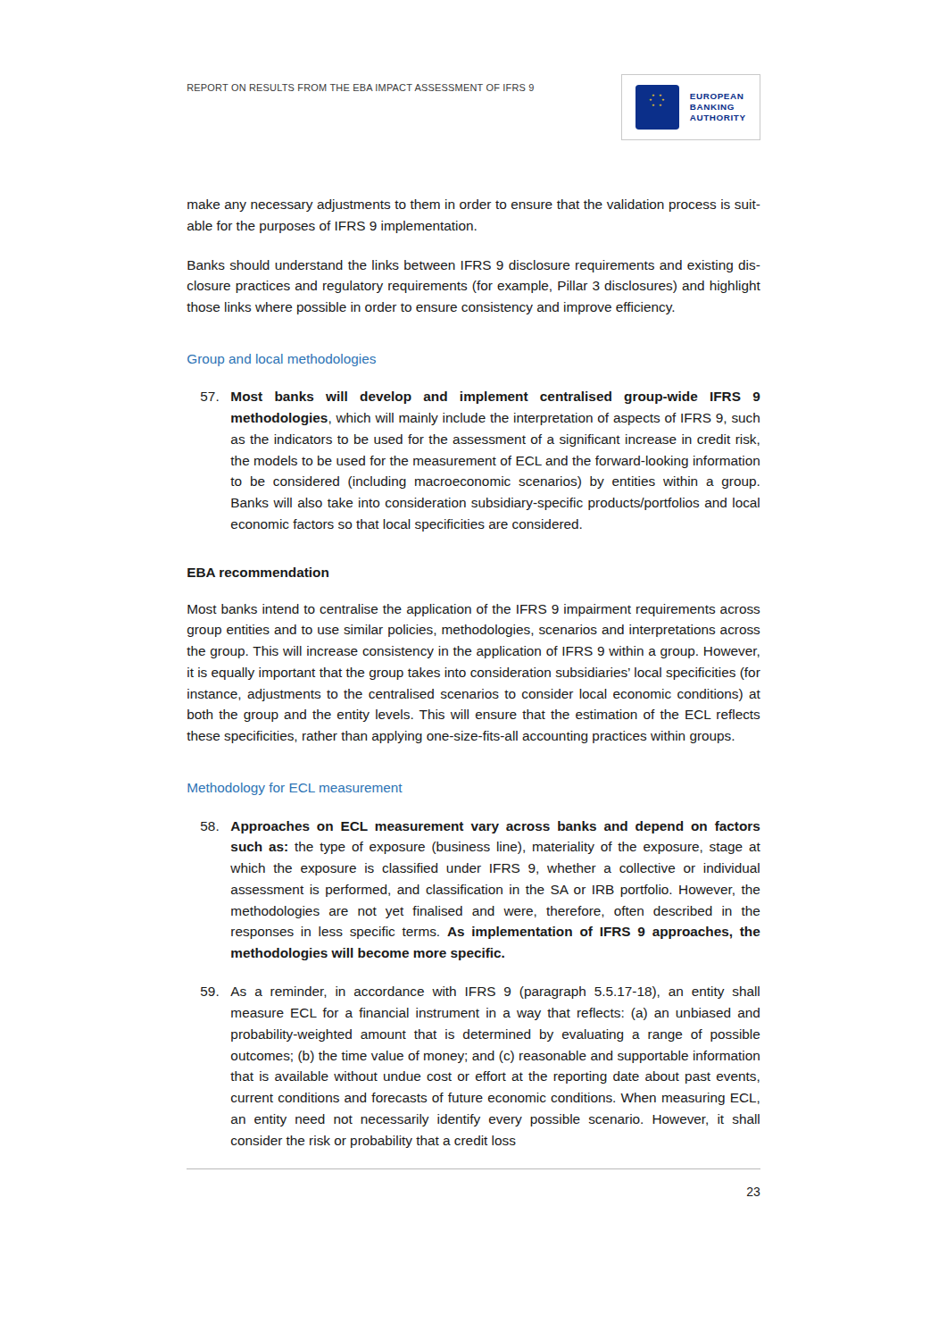Report on results from the EBA impact assessment of IFRS 9
European
Banking
Authority
make any necessary adjustments to them in order to ensure that the validation process is suitable for the purposes of IFRS 9 implementation.
Banks should understand the links between IFRS 9 disclosure requirements and existing disclosure practices and regulatory requirements (for example, Pillar 3 disclosures) and highlight those links where possible in order to ensure consistency and improve efficiency.
Group and local methodologies
57. Most banks will develop and implement centralised group-wide IFRS 9 methodologies, which will mainly include the interpretation of aspects of IFRS 9, such as the indicators to be used for the assessment of a significant increase in credit risk, the models to be used for the measurement of ECL and the forward-looking information to be considered (including macroeconomic scenarios) by entities within a group. Banks will also take into consideration subsidiary-specific products/portfolios and local economic factors so that local specificities are considered.
EBA recommendation
Most banks intend to centralise the application of the IFRS 9 impairment requirements across group entities and to use similar policies, methodologies, scenarios and interpretations across the group. This will increase consistency in the application of IFRS 9 within a group. However, it is equally important that the group takes into consideration subsidiaries’ local specificities (for instance, adjustments to the centralised scenarios to consider local economic conditions) at both the group and the entity levels. This will ensure that the estimation of the ECL reflects these specificities, rather than applying one-size-fits-all accounting practices within groups.
Methodology for ECL measurement
58. Approaches on ECL measurement vary across banks and depend on factors such as: the type of exposure (business line), materiality of the exposure, stage at which the exposure is classified under IFRS 9, whether a collective or individual assessment is performed, and classification in the SA or IRB portfolio. However, the methodologies are not yet finalised and were, therefore, often described in the responses in less specific terms. As implementation of IFRS 9 approaches, the methodologies will become more specific.
59. As a reminder, in accordance with IFRS 9 (paragraph 5.5.17-18), an entity shall measure ECL for a financial instrument in a way that reflects: (a) an unbiased and probability-weighted amount that is determined by evaluating a range of possible outcomes; (b) the time value of money; and (c) reasonable and supportable information that is available without undue cost or effort at the reporting date about past events, current conditions and forecasts of future economic conditions. When measuring ECL, an entity need not necessarily identify every possible scenario. However, it shall consider the risk or probability that a credit loss
23